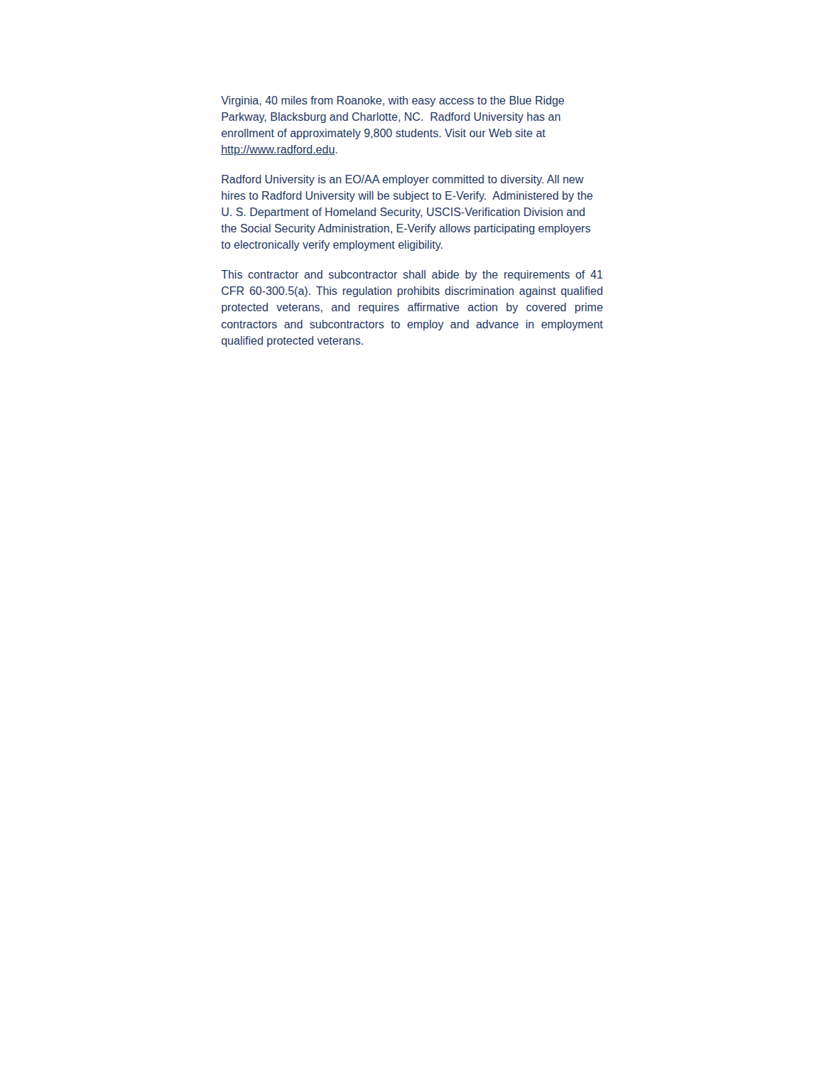Virginia, 40 miles from Roanoke, with easy access to the Blue Ridge Parkway, Blacksburg and Charlotte, NC. Radford University has an enrollment of approximately 9,800 students. Visit our Web site at http://www.radford.edu.
Radford University is an EO/AA employer committed to diversity. All new hires to Radford University will be subject to E-Verify. Administered by the U. S. Department of Homeland Security, USCIS-Verification Division and the Social Security Administration, E-Verify allows participating employers to electronically verify employment eligibility.
This contractor and subcontractor shall abide by the requirements of 41 CFR 60-300.5(a). This regulation prohibits discrimination against qualified protected veterans, and requires affirmative action by covered prime contractors and subcontractors to employ and advance in employment qualified protected veterans.